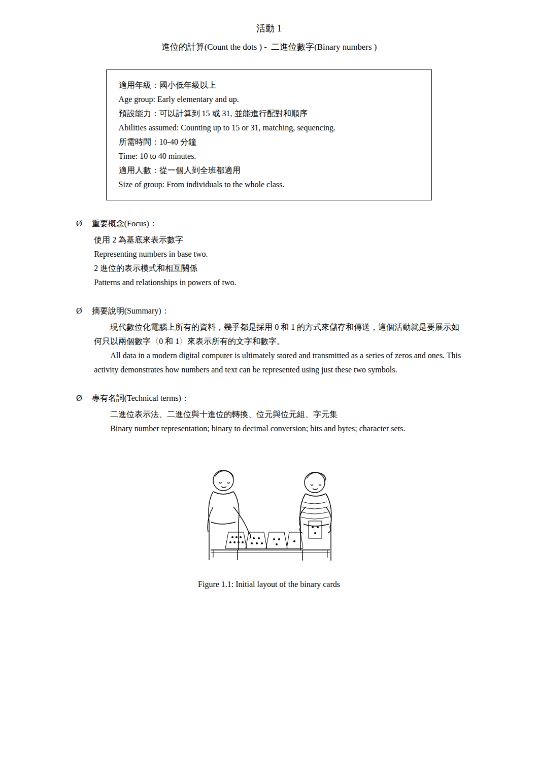活動 1
進位的計算(Count the dots ) - 二進位數字(Binary numbers )
適用年級：國小低年級以上
Age group: Early elementary and up.
預設能力：可以計算到 15 或 31, 並能進行配對和順序
Abilities assumed: Counting up to 15 or 31, matching, sequencing.
所需時間：10-40 分鐘
Time: 10 to 40 minutes.
適用人數：從一個人到全班都適用
Size of group: From individuals to the whole class.
Ø重要概念(Focus)：
使用 2 為基底來表示數字
Representing numbers in base two.
2 進位的表示模式和相互關係
Patterns and relationships in powers of two.
Ø摘要說明(Summary)：
現代數位化電腦上所有的資料，幾乎都是採用 0 和 1 的方式來儲存和傳送，這個活動就是要展示如何只以兩個數字〈0 和 1〉來表示所有的文字和數字。
All data in a modern digital computer is ultimately stored and transmitted as a series of zeros and ones. This activity demonstrates how numbers and text can be represented using just these two symbols.
Ø專有名詞(Technical terms)：
二進位表示法、二進位與十進位的轉換、位元與位元組、字元集
Binary number representation; binary to decimal conversion; bits and bytes; character sets.
Figure 1.1: Initial layout of the binary cards